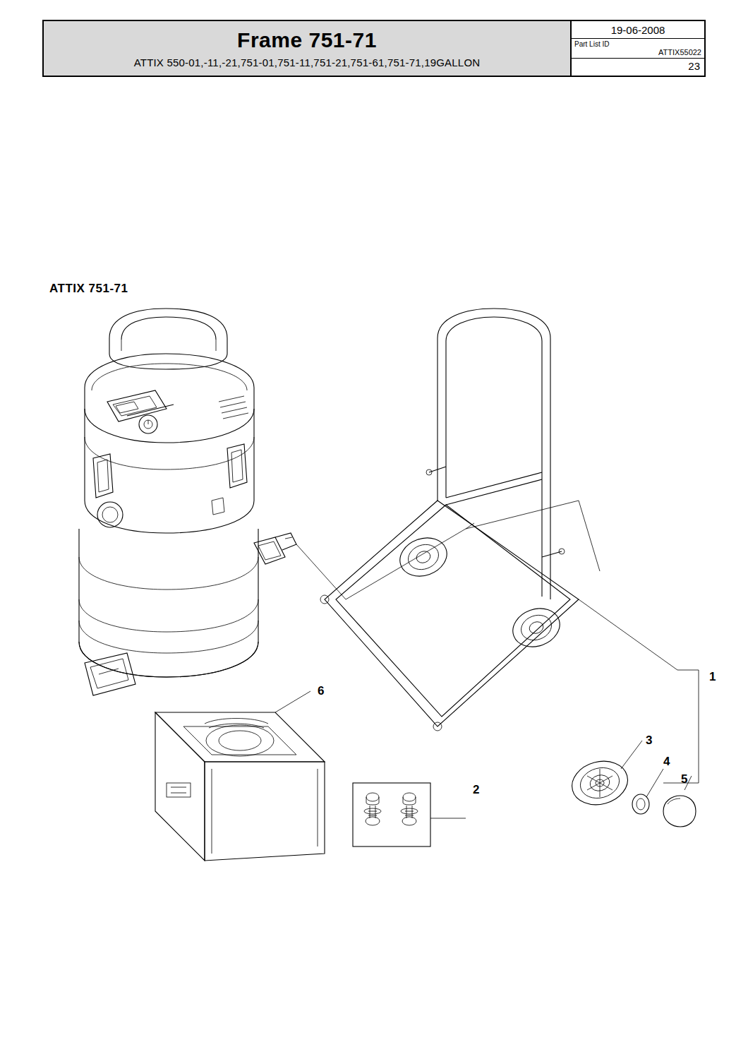Frame 751-71
ATTIX 550-01,-11,-21,751-01,751-11,751-21,751-61,751-71,19GALLON
19-06-2008
Part List ID
ATTIX55022
23
ATTIX 751-71
1
2
3
4
5
6